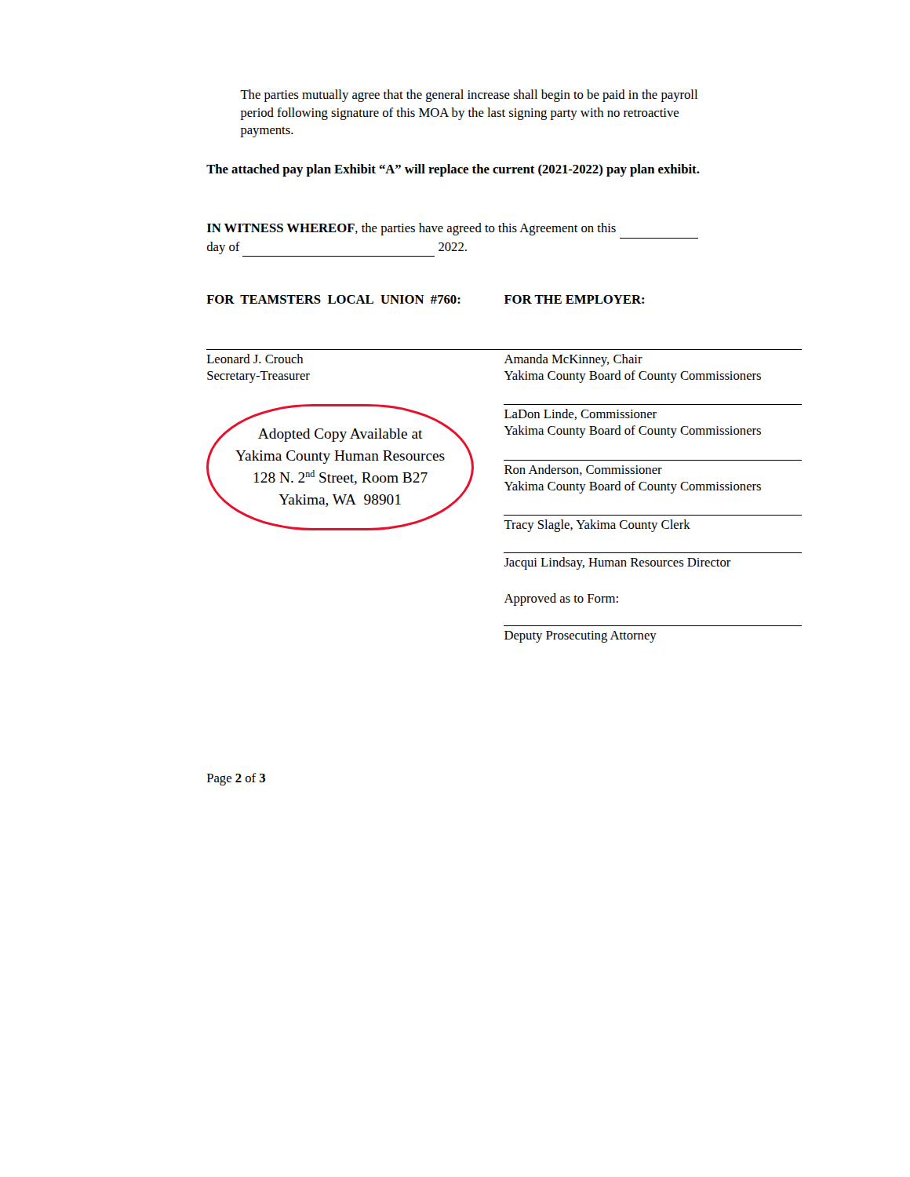The parties mutually agree that the general increase shall begin to be paid in the payroll period following signature of this MOA by the last signing party with no retroactive payments.
The attached pay plan Exhibit “A” will replace the current (2021-2022) pay plan exhibit.
IN WITNESS WHEREOF, the parties have agreed to this Agreement on this day of 2022.
| FOR TEAMSTERS LOCAL UNION #760: Leonard J. Crouch Secretary-Treasurer Adopted Copy Available at Yakima County Human Resources 128 N. 2 nd Street, Room B27 Yakima, WA 98901 | FOR THE EMPLOYER: Amanda McKinney, Chair Yakima County Board of County Commissioners LaDon Linde, Commissioner Yakima County Board of County Commissioners Ron Anderson, Commissioner Yakima County Board of County Commissioners Tracy Slagle, Yakima County Clerk Jacqui Lindsay, Human Resources Director Approved as to Form: Deputy Prosecuting Attorney |
Page 2 of 3